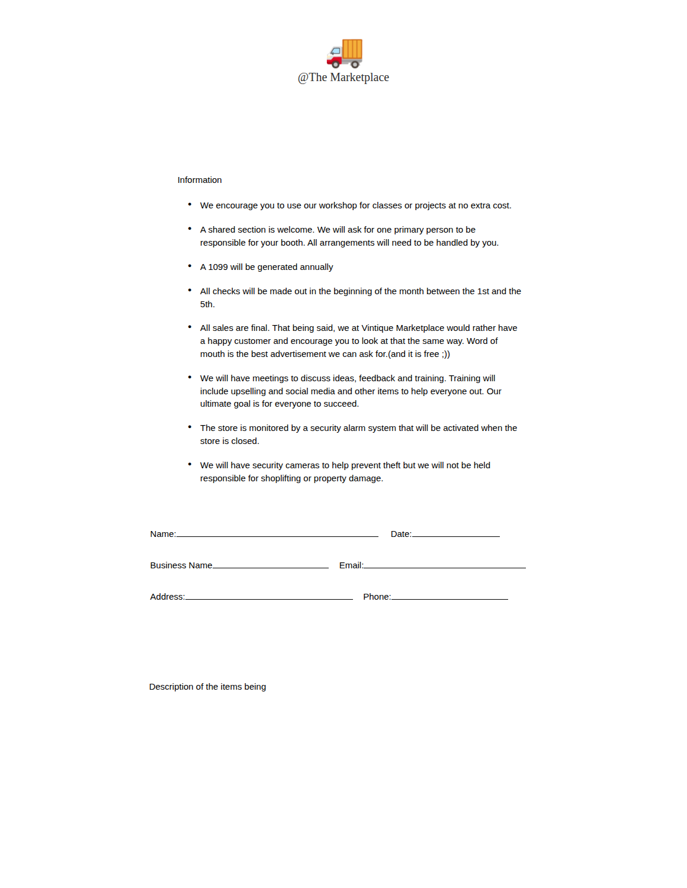🚚
@The Marketplace
Information
We encourage you to use our workshop for classes or projects at no extra cost.
A shared section is welcome. We will ask for one primary person to be responsible for your booth. All arrangements will need to be handled by you.
A 1099 will be generated annually
All checks will be made out in the beginning of the month between the 1st and the 5th.
All sales are final. That being said, we at Vintique Marketplace would rather have a happy customer and encourage you to look at that the same way. Word of mouth is the best advertisement we can ask for.(and it is free ;))
We will have meetings to discuss ideas, feedback and training. Training will include upselling and social media and other items to help everyone out. Our ultimate goal is for everyone to succeed.
The store is monitored by a security alarm system that will be activated when the store is closed.
We will have security cameras to help prevent theft but we will not be held responsible for shoplifting or property damage.
Name: Date:
Business Name Email:
Address: Phone:
Description of the items being